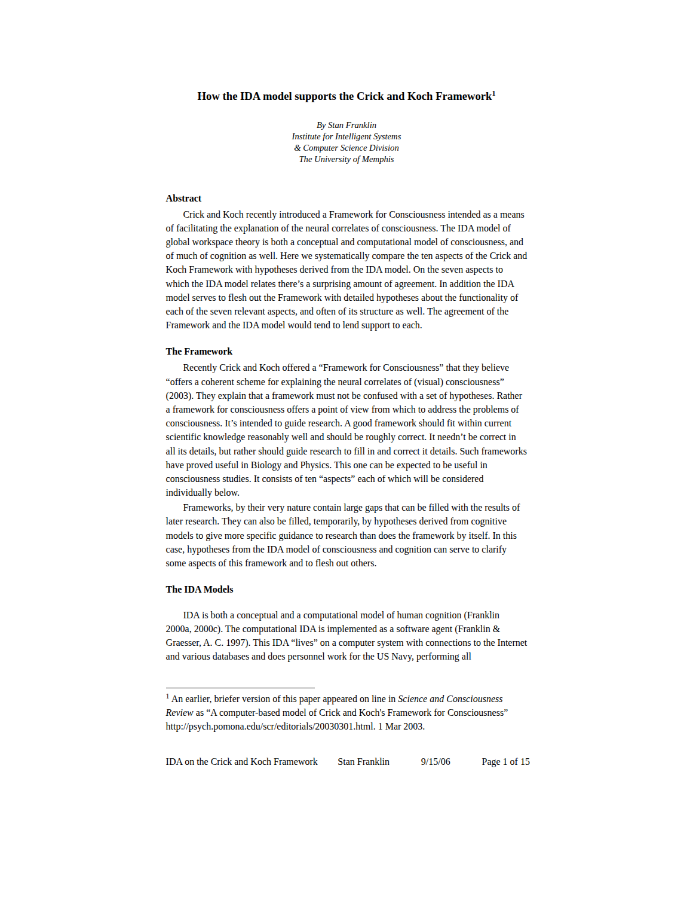How the IDA model supports the Crick and Koch Framework1
By Stan Franklin
Institute for Intelligent Systems
& Computer Science Division
The University of Memphis
Abstract
Crick and Koch recently introduced a Framework for Consciousness intended as a means of facilitating the explanation of the neural correlates of consciousness. The IDA model of global workspace theory is both a conceptual and computational model of consciousness, and of much of cognition as well. Here we systematically compare the ten aspects of the Crick and Koch Framework with hypotheses derived from the IDA model. On the seven aspects to which the IDA model relates there’s a surprising amount of agreement. In addition the IDA model serves to flesh out the Framework with detailed hypotheses about the functionality of each of the seven relevant aspects, and often of its structure as well. The agreement of the Framework and the IDA model would tend to lend support to each.
The Framework
Recently Crick and Koch offered a “Framework for Consciousness” that they believe “offers a coherent scheme for explaining the neural correlates of (visual) consciousness” (2003). They explain that a framework must not be confused with a set of hypotheses. Rather a framework for consciousness offers a point of view from which to address the problems of consciousness. It’s intended to guide research. A good framework should fit within current scientific knowledge reasonably well and should be roughly correct. It needn’t be correct in all its details, but rather should guide research to fill in and correct it details. Such frameworks have proved useful in Biology and Physics. This one can be expected to be useful in consciousness studies. It consists of ten “aspects” each of which will be considered individually below.
Frameworks, by their very nature contain large gaps that can be filled with the results of later research. They can also be filled, temporarily, by hypotheses derived from cognitive models to give more specific guidance to research than does the framework by itself. In this case, hypotheses from the IDA model of consciousness and cognition can serve to clarify some aspects of this framework and to flesh out others.
The IDA Models
IDA is both a conceptual and a computational model of human cognition (Franklin 2000a, 2000c). The computational IDA is implemented as a software agent (Franklin & Graesser, A. C. 1997). This IDA “lives” on a computer system with connections to the Internet and various databases and does personnel work for the US Navy, performing all
1 An earlier, briefer version of this paper appeared on line in Science and Consciousness Review as “A computer-based model of Crick and Koch's Framework for Consciousness” http://psych.pomona.edu/scr/editorials/20030301.html. 1 Mar 2003.
IDA on the Crick and Koch Framework Stan Franklin 9/15/06 Page 1 of 15